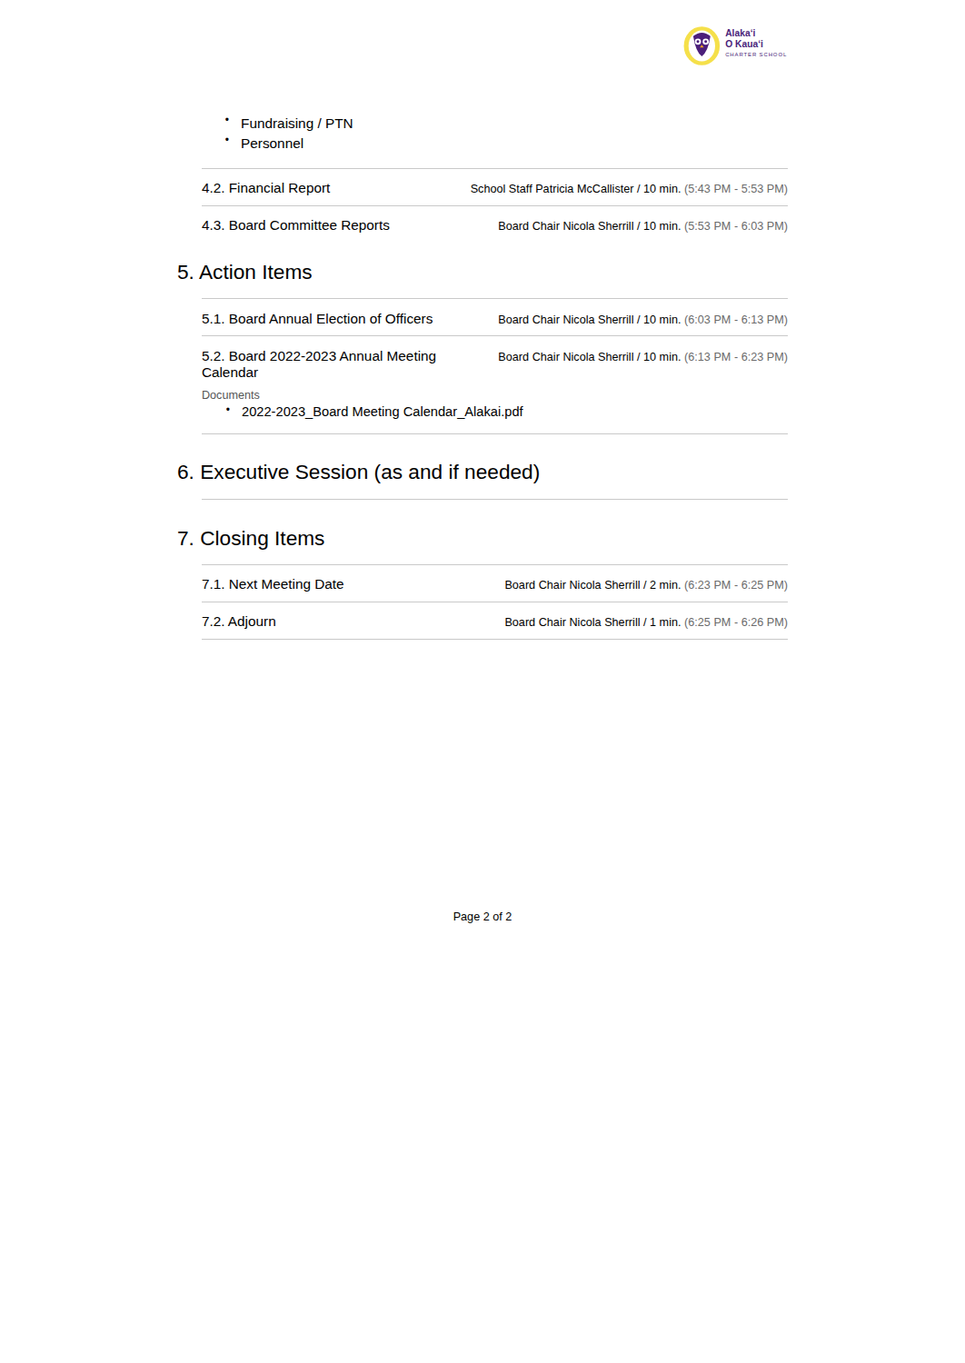Fundraising / PTN
Personnel
4.2. Financial Report
School Staff Patricia McCallister / 10 min. (5:43 PM - 5:53 PM)
4.3. Board Committee Reports
Board Chair Nicola Sherrill / 10 min. (5:53 PM - 6:03 PM)
5. Action Items
5.1. Board Annual Election of Officers
Board Chair Nicola Sherrill / 10 min. (6:03 PM - 6:13 PM)
5.2. Board 2022-2023 Annual Meeting Calendar
Board Chair Nicola Sherrill / 10 min. (6:13 PM - 6:23 PM)
Documents
2022-2023_Board Meeting Calendar_Alakai.pdf
6. Executive Session (as and if needed)
7. Closing Items
7.1. Next Meeting Date
Board Chair Nicola Sherrill / 2 min. (6:23 PM - 6:25 PM)
7.2. Adjourn
Board Chair Nicola Sherrill / 1 min. (6:25 PM - 6:26 PM)
Page 2 of 2